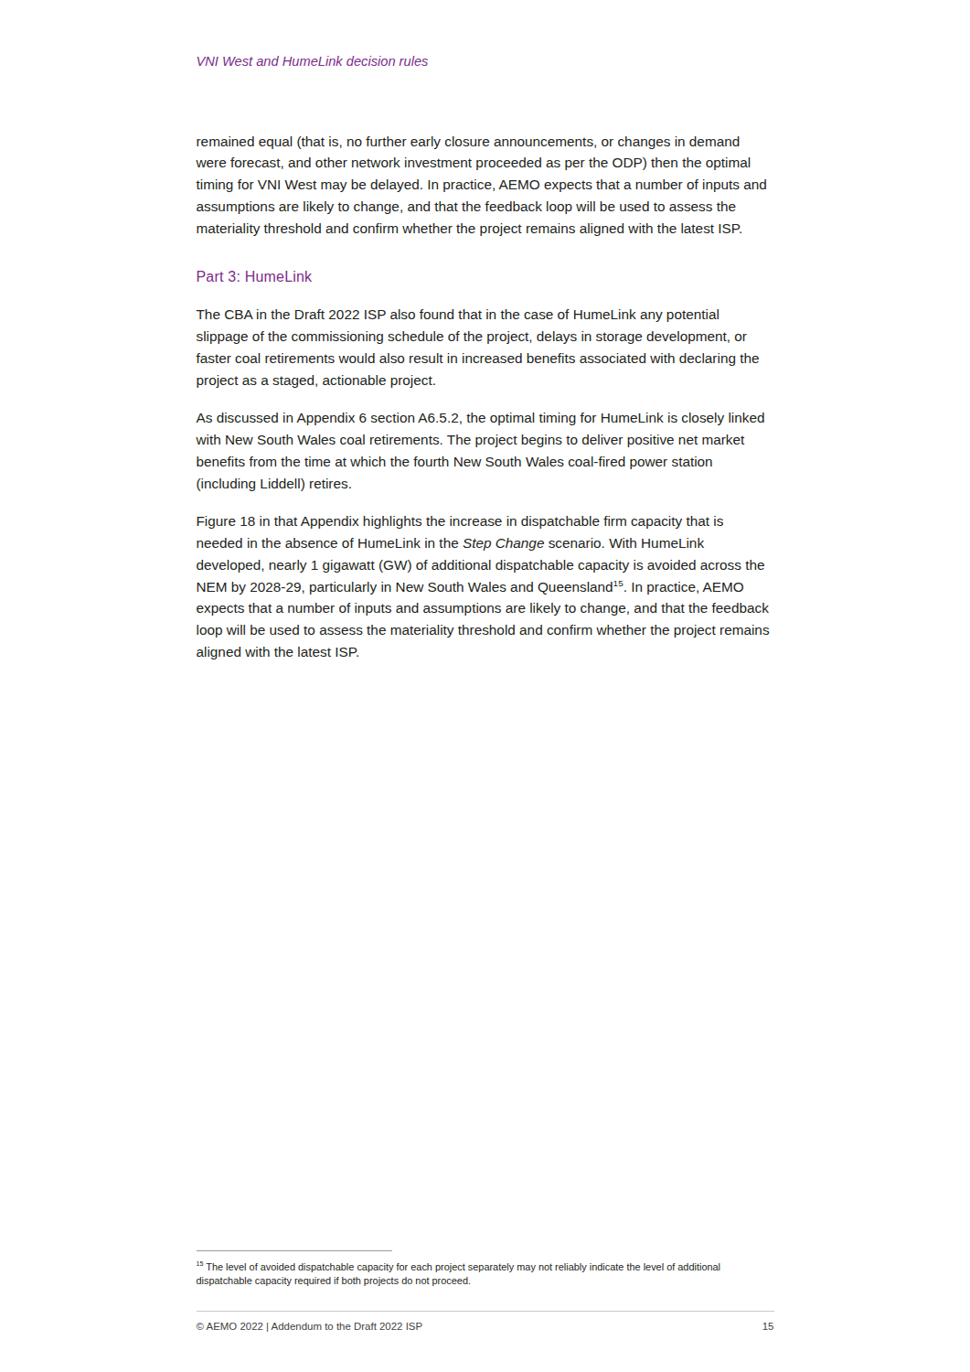VNI West and HumeLink decision rules
remained equal (that is, no further early closure announcements, or changes in demand were forecast, and other network investment proceeded as per the ODP) then the optimal timing for VNI West may be delayed. In practice, AEMO expects that a number of inputs and assumptions are likely to change, and that the feedback loop will be used to assess the materiality threshold and confirm whether the project remains aligned with the latest ISP.
Part 3: HumeLink
The CBA in the Draft 2022 ISP also found that in the case of HumeLink any potential slippage of the commissioning schedule of the project, delays in storage development, or faster coal retirements would also result in increased benefits associated with declaring the project as a staged, actionable project.
As discussed in Appendix 6 section A6.5.2, the optimal timing for HumeLink is closely linked with New South Wales coal retirements. The project begins to deliver positive net market benefits from the time at which the fourth New South Wales coal-fired power station (including Liddell) retires.
Figure 18 in that Appendix highlights the increase in dispatchable firm capacity that is needed in the absence of HumeLink in the Step Change scenario. With HumeLink developed, nearly 1 gigawatt (GW) of additional dispatchable capacity is avoided across the NEM by 2028-29, particularly in New South Wales and Queensland15. In practice, AEMO expects that a number of inputs and assumptions are likely to change, and that the feedback loop will be used to assess the materiality threshold and confirm whether the project remains aligned with the latest ISP.
15 The level of avoided dispatchable capacity for each project separately may not reliably indicate the level of additional dispatchable capacity required if both projects do not proceed.
© AEMO 2022 | Addendum to the Draft 2022 ISP
15